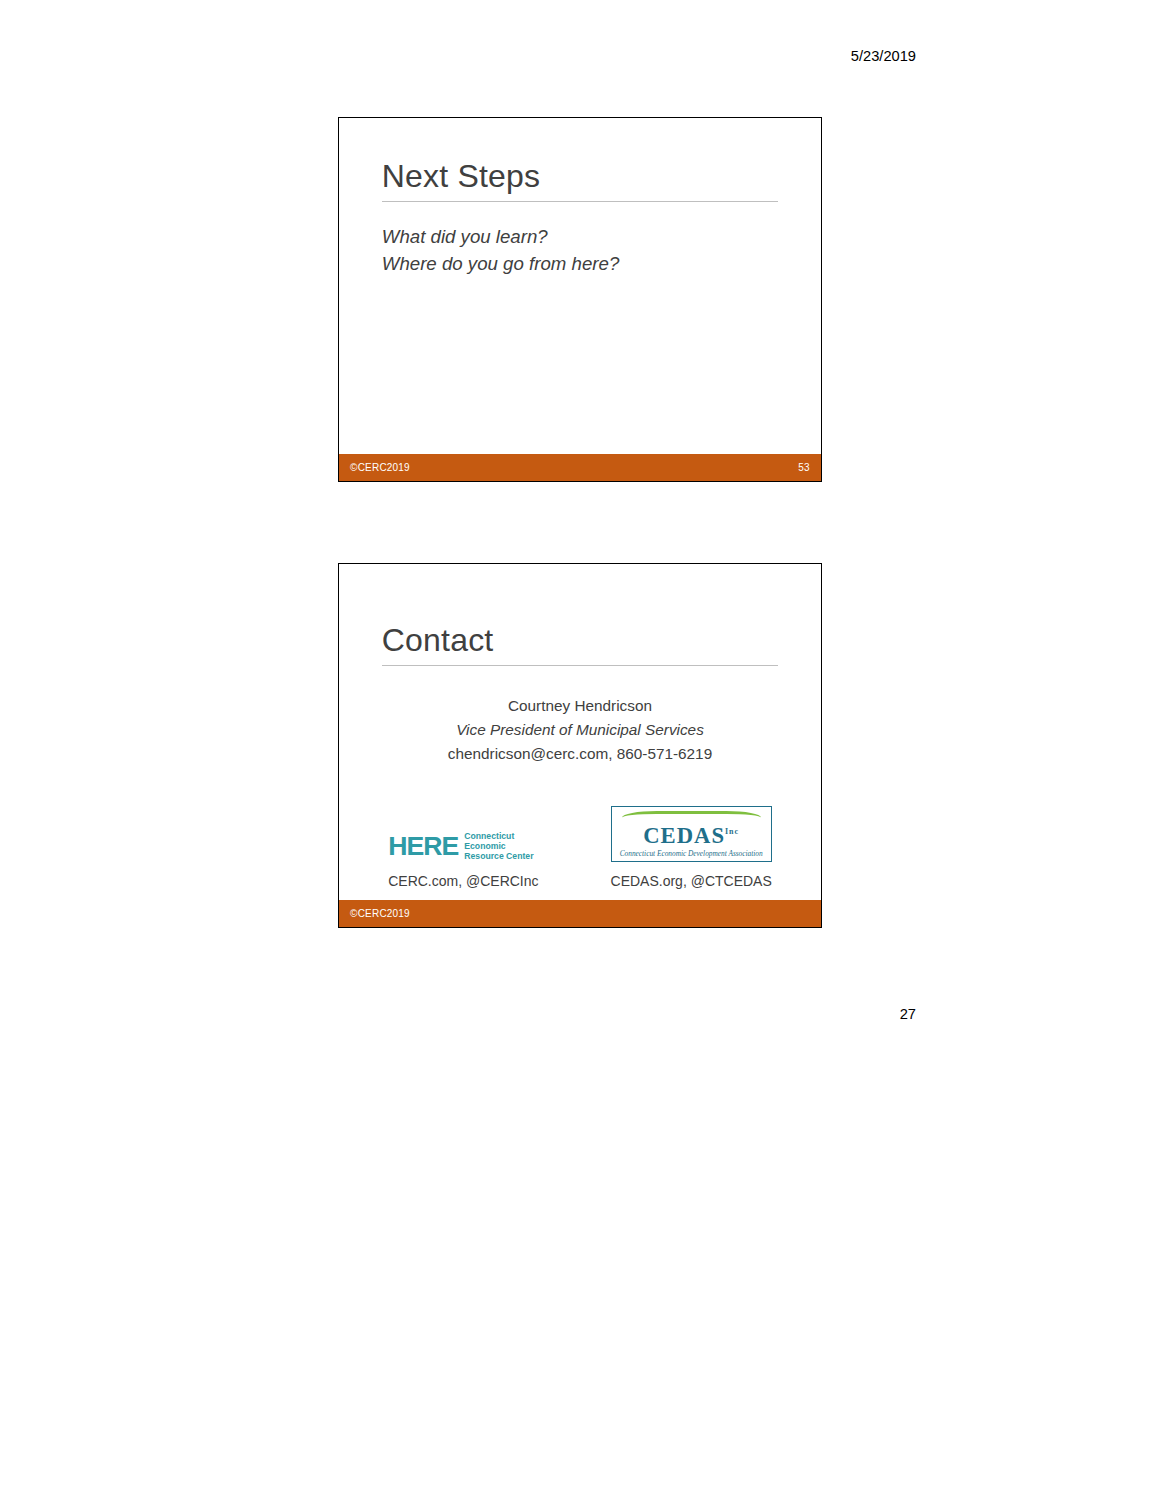5/23/2019
Next Steps
What did you learn?
Where do you go from here?
©CERC2019 53
Contact
Courtney Hendricson
Vice President of Municipal Services
chendricson@cerc.com, 860-571-6219
HERE Connecticut
Economic
Resource Center
CERC.com, @CERCInc
CEDASInc
Connecticut Economic Development Association
CEDAS.org, @CTCEDAS
©CERC2019
27